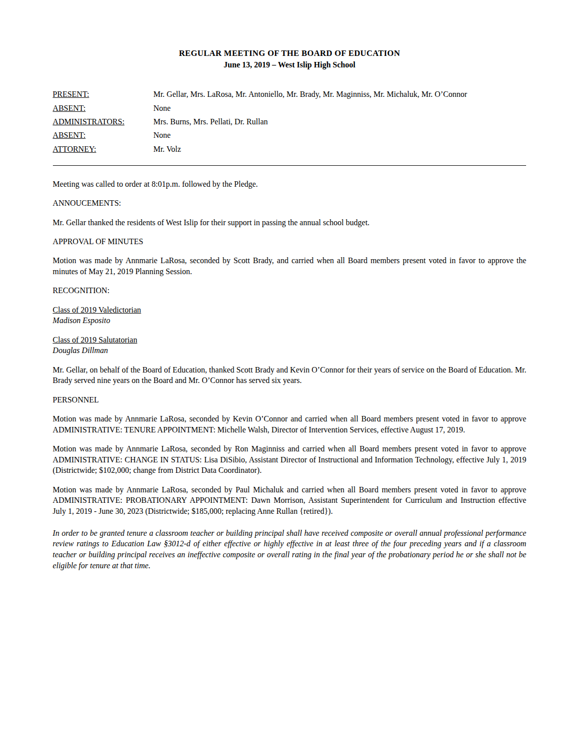REGULAR MEETING OF THE BOARD OF EDUCATION June 13, 2019 – West Islip High School
| PRESENT: | Mr. Gellar, Mrs. LaRosa, Mr. Antoniello, Mr. Brady, Mr. Maginniss, Mr. Michaluk, Mr. O’Connor |
| ABSENT: | None |
| ADMINISTRATORS: | Mrs. Burns, Mrs. Pellati, Dr. Rullan |
| ABSENT: | None |
| ATTORNEY: | Mr. Volz |
Meeting was called to order at 8:01p.m. followed by the Pledge.
ANNOUCEMENTS:
Mr. Gellar thanked the residents of West Islip for their support in passing the annual school budget.
APPROVAL OF MINUTES
Motion was made by Annmarie LaRosa, seconded by Scott Brady, and carried when all Board members present voted in favor to approve the minutes of May 21, 2019 Planning Session.
RECOGNITION:
Class of 2019 Valedictorian Madison Esposito
Class of 2019 Salutatorian Douglas Dillman
Mr. Gellar, on behalf of the Board of Education, thanked Scott Brady and Kevin O’Connor for their years of service on the Board of Education. Mr. Brady served nine years on the Board and Mr. O’Connor has served six years.
PERSONNEL
Motion was made by Annmarie LaRosa, seconded by Kevin O’Connor and carried when all Board members present voted in favor to approve ADMINISTRATIVE: TENURE APPOINTMENT: Michelle Walsh, Director of Intervention Services, effective August 17, 2019.
Motion was made by Annmarie LaRosa, seconded by Ron Maginniss and carried when all Board members present voted in favor to approve ADMINISTRATIVE: CHANGE IN STATUS: Lisa DiSibio, Assistant Director of Instructional and Information Technology, effective July 1, 2019 (Districtwide; $102,000; change from District Data Coordinator).
Motion was made by Annmarie LaRosa, seconded by Paul Michaluk and carried when all Board members present voted in favor to approve ADMINISTRATIVE: PROBATIONARY APPOINTMENT: Dawn Morrison, Assistant Superintendent for Curriculum and Instruction effective July 1, 2019 - June 30, 2023 (Districtwide; $185,000; replacing Anne Rullan {retired}).
In order to be granted tenure a classroom teacher or building principal shall have received composite or overall annual professional performance review ratings to Education Law §3012-d of either effective or highly effective in at least three of the four preceding years and if a classroom teacher or building principal receives an ineffective composite or overall rating in the final year of the probationary period he or she shall not be eligible for tenure at that time.